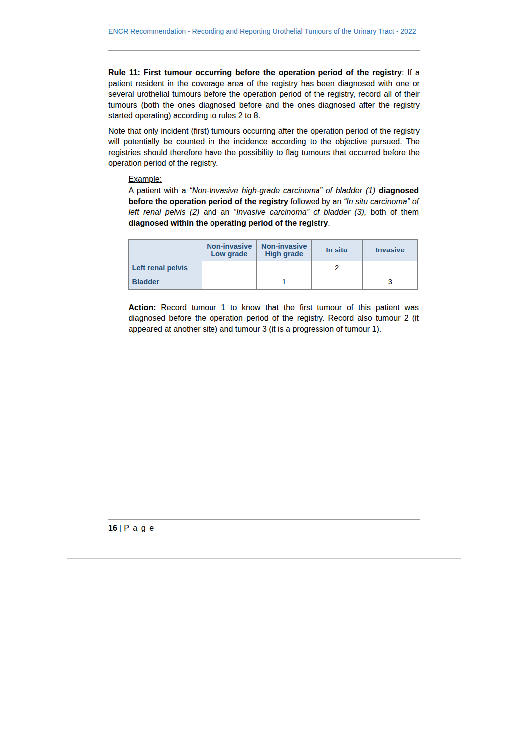ENCR Recommendation ▪ Recording and Reporting Urothelial Tumours of the Urinary Tract ▪ 2022
Rule 11: First tumour occurring before the operation period of the registry: If a patient resident in the coverage area of the registry has been diagnosed with one or several urothelial tumours before the operation period of the registry, record all of their tumours (both the ones diagnosed before and the ones diagnosed after the registry started operating) according to rules 2 to 8.
Note that only incident (first) tumours occurring after the operation period of the registry will potentially be counted in the incidence according to the objective pursued. The registries should therefore have the possibility to flag tumours that occurred before the operation period of the registry.
Example:
A patient with a “Non-Invasive high-grade carcinoma” of bladder (1) diagnosed before the operation period of the registry followed by an “In situ carcinoma” of left renal pelvis (2) and an “Invasive carcinoma” of bladder (3), both of them diagnosed within the operating period of the registry.
| | Non-invasive Low grade | Non-invasive High grade | In situ | Invasive |
| --- | --- | --- | --- | --- |
| Left renal pelvis | | | 2 | |
| Bladder | | 1 | | 3 |
Action: Record tumour 1 to know that the first tumour of this patient was diagnosed before the operation period of the registry. Record also tumour 2 (it appeared at another site) and tumour 3 (it is a progression of tumour 1).
16 | P a g e